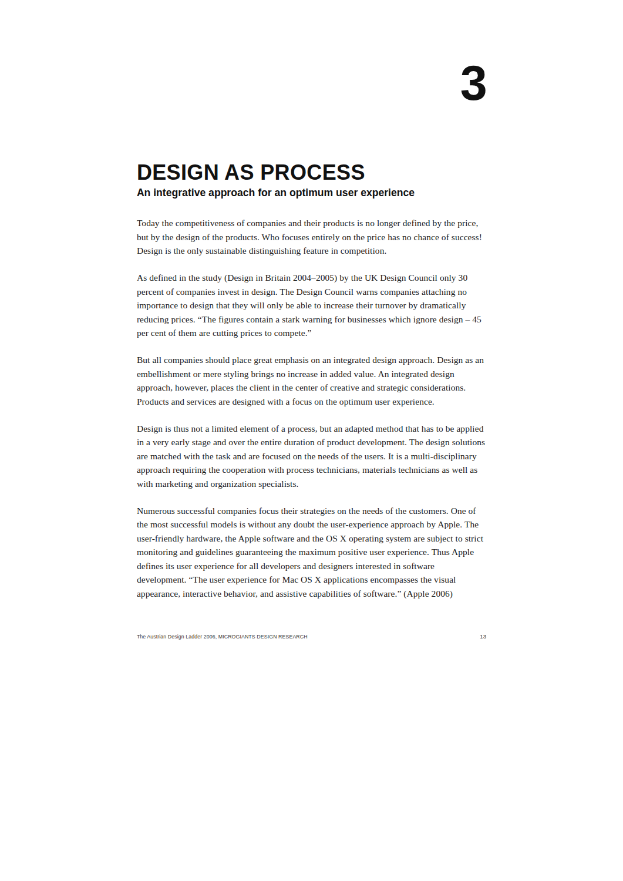3
DESIGN AS PROCESS
An integrative approach for an optimum user experience
Today the competitiveness of companies and their products is no longer defined by the price, but by the design of the products. Who focuses entirely on the price has no chance of success! Design is the only sustainable distinguishing feature in competition.
As defined in the study (Design in Britain 2004–2005) by the UK Design Council only 30 percent of companies invest in design. The Design Council warns companies attaching no importance to design that they will only be able to increase their turnover by dramatically reducing prices. “The figures contain a stark warning for businesses which ignore design – 45 per cent of them are cutting prices to compete.”
But all companies should place great emphasis on an integrated design approach. Design as an embellishment or mere styling brings no increase in added value. An integrated design approach, however, places the client in the center of creative and strategic considerations. Products and services are designed with a focus on the optimum user experience.
Design is thus not a limited element of a process, but an adapted method that has to be applied in a very early stage and over the entire duration of product development. The design solutions are matched with the task and are focused on the needs of the users. It is a multi-disciplinary approach requiring the cooperation with process technicians, materials technicians as well as with marketing and organization specialists.
Numerous successful companies focus their strategies on the needs of the customers. One of the most successful models is without any doubt the user-experience approach by Apple. The user-friendly hardware, the Apple software and the OS X operating system are subject to strict monitoring and guidelines guaranteeing the maximum positive user experience. Thus Apple defines its user experience for all developers and designers interested in software development. “The user experience for Mac OS X applications encompasses the visual appearance, interactive behavior, and assistive capabilities of software.” (Apple 2006)
The Austrian Design Ladder 2006, MICROGIANTS DESIGN RESEARCH
13